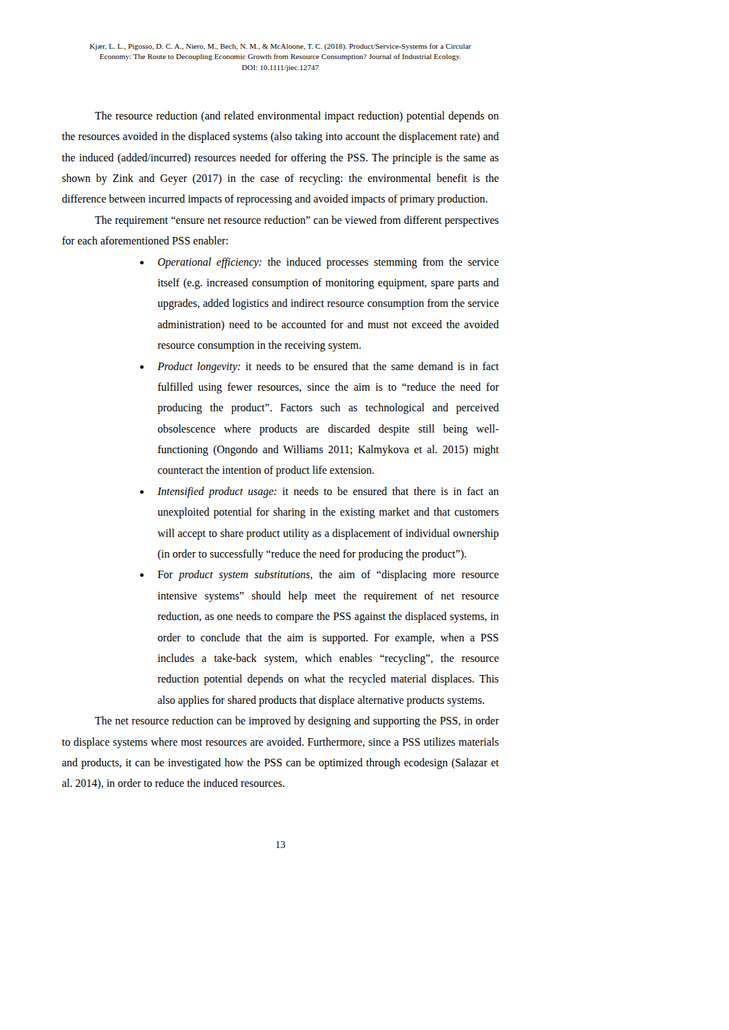Kjær, L. L., Pigosso, D. C. A., Niero, M., Bech, N. M., & McAloone, T. C. (2018). Product/Service-Systems for a Circular
Economy: The Route to Decoupling Economic Growth from Resource Consumption? Journal of Industrial Ecology.
DOI: 10.1111/jiec.12747
The resource reduction (and related environmental impact reduction) potential depends on the resources avoided in the displaced systems (also taking into account the displacement rate) and the induced (added/incurred) resources needed for offering the PSS. The principle is the same as shown by Zink and Geyer (2017) in the case of recycling: the environmental benefit is the difference between incurred impacts of reprocessing and avoided impacts of primary production.
The requirement “ensure net resource reduction” can be viewed from different perspectives for each aforementioned PSS enabler:
Operational efficiency: the induced processes stemming from the service itself (e.g. increased consumption of monitoring equipment, spare parts and upgrades, added logistics and indirect resource consumption from the service administration) need to be accounted for and must not exceed the avoided resource consumption in the receiving system.
Product longevity: it needs to be ensured that the same demand is in fact fulfilled using fewer resources, since the aim is to “reduce the need for producing the product”. Factors such as technological and perceived obsolescence where products are discarded despite still being well-functioning (Ongondo and Williams 2011; Kalmykova et al. 2015) might counteract the intention of product life extension.
Intensified product usage: it needs to be ensured that there is in fact an unexploited potential for sharing in the existing market and that customers will accept to share product utility as a displacement of individual ownership (in order to successfully “reduce the need for producing the product”).
For product system substitutions, the aim of “displacing more resource intensive systems” should help meet the requirement of net resource reduction, as one needs to compare the PSS against the displaced systems, in order to conclude that the aim is supported. For example, when a PSS includes a take-back system, which enables “recycling”, the resource reduction potential depends on what the recycled material displaces. This also applies for shared products that displace alternative products systems.
The net resource reduction can be improved by designing and supporting the PSS, in order to displace systems where most resources are avoided. Furthermore, since a PSS utilizes materials and products, it can be investigated how the PSS can be optimized through ecodesign (Salazar et al. 2014), in order to reduce the induced resources.
13